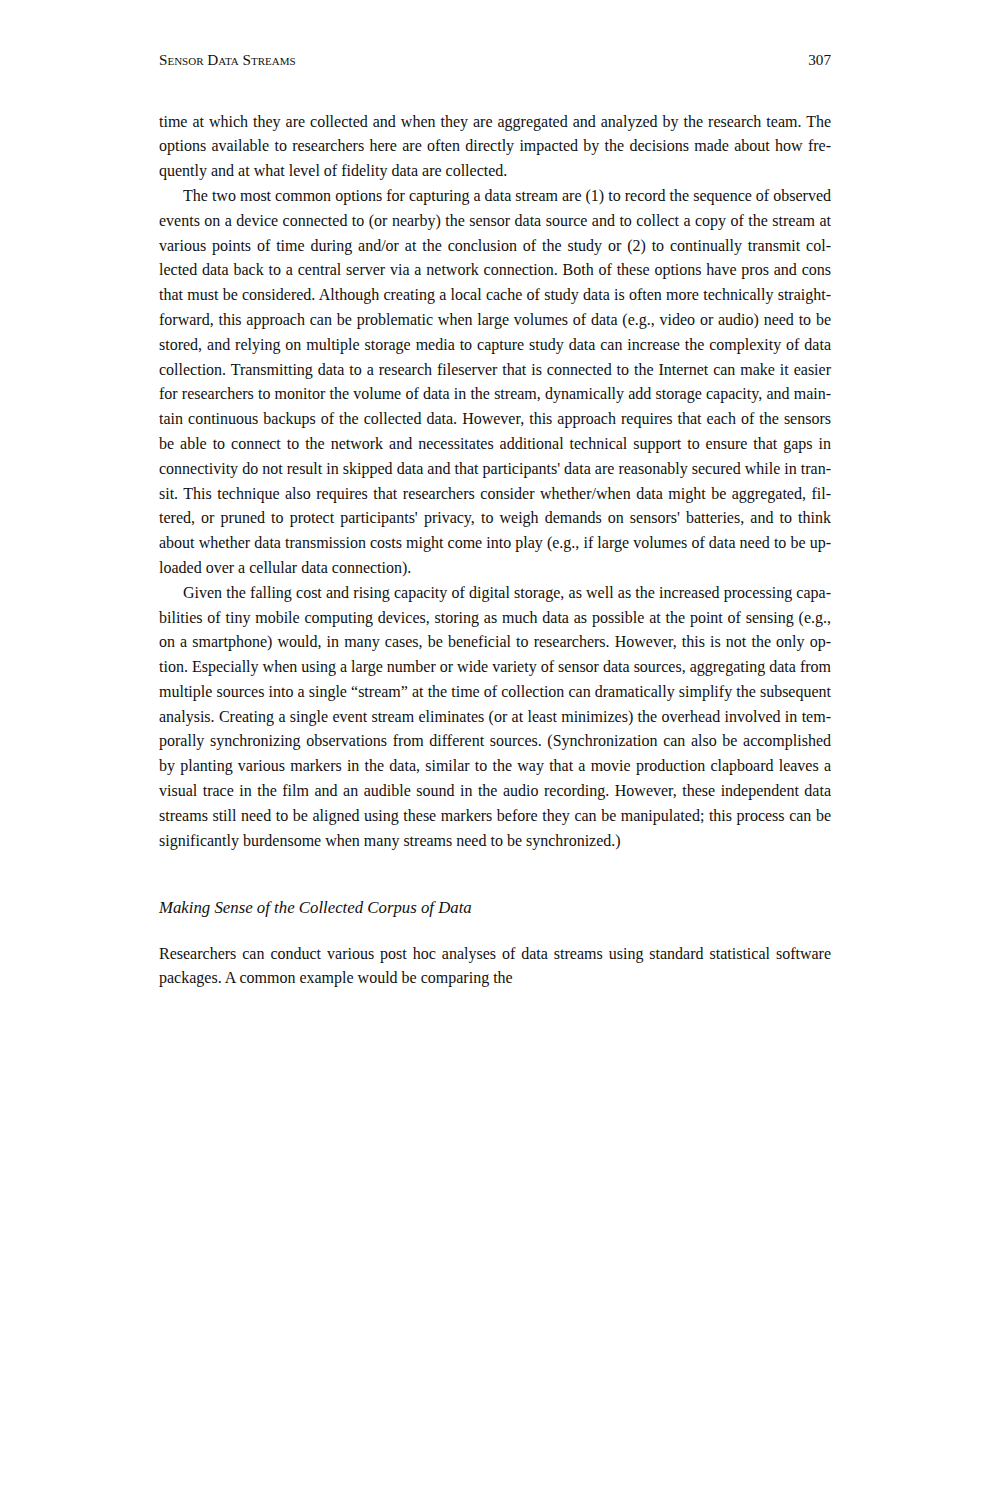Sensor Data Streams 307
time at which they are collected and when they are aggregated and analyzed by the research team. The options available to researchers here are often directly impacted by the decisions made about how frequently and at what level of fidelity data are collected.
The two most common options for capturing a data stream are (1) to record the sequence of observed events on a device connected to (or nearby) the sensor data source and to collect a copy of the stream at various points of time during and/or at the conclusion of the study or (2) to continually transmit collected data back to a central server via a network connection. Both of these options have pros and cons that must be considered. Although creating a local cache of study data is often more technically straightforward, this approach can be problematic when large volumes of data (e.g., video or audio) need to be stored, and relying on multiple storage media to capture study data can increase the complexity of data collection. Transmitting data to a research fileserver that is connected to the Internet can make it easier for researchers to monitor the volume of data in the stream, dynamically add storage capacity, and maintain continuous backups of the collected data. However, this approach requires that each of the sensors be able to connect to the network and necessitates additional technical support to ensure that gaps in connectivity do not result in skipped data and that participants' data are reasonably secured while in transit. This technique also requires that researchers consider whether/when data might be aggregated, filtered, or pruned to protect participants' privacy, to weigh demands on sensors' batteries, and to think about whether data transmission costs might come into play (e.g., if large volumes of data need to be uploaded over a cellular data connection).
Given the falling cost and rising capacity of digital storage, as well as the increased processing capabilities of tiny mobile computing devices, storing as much data as possible at the point of sensing (e.g., on a smartphone) would, in many cases, be beneficial to researchers. However, this is not the only option. Especially when using a large number or wide variety of sensor data sources, aggregating data from multiple sources into a single “stream” at the time of collection can dramatically simplify the subsequent analysis. Creating a single event stream eliminates (or at least minimizes) the overhead involved in temporally synchronizing observations from different sources. (Synchronization can also be accomplished by planting various markers in the data, similar to the way that a movie production clapboard leaves a visual trace in the film and an audible sound in the audio recording. However, these independent data streams still need to be aligned using these markers before they can be manipulated; this process can be significantly burdensome when many streams need to be synchronized.)
Making Sense of the Collected Corpus of Data
Researchers can conduct various post hoc analyses of data streams using standard statistical software packages. A common example would be comparing the